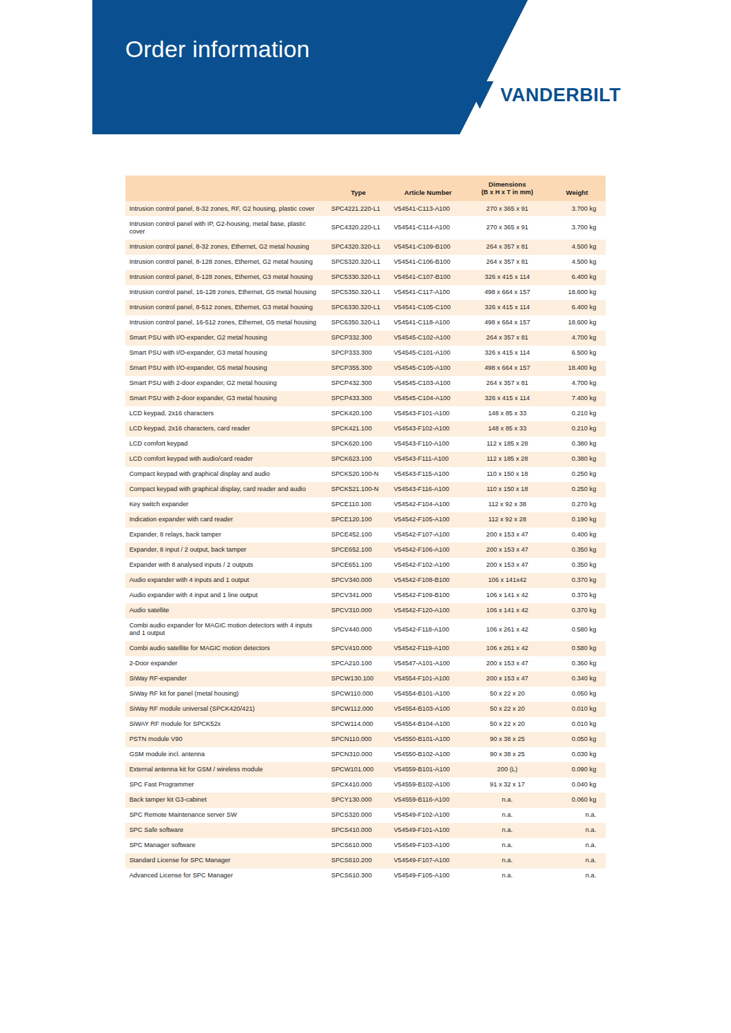Order information
VANDERBILT
| | Type | Article Number | Dimensions (B x H x T in mm) | Weight |
| --- | --- | --- | --- | --- |
| Intrusion control panel, 8-32 zones, RF, G2 housing, plastic cover | SPC4221.220-L1 | V54541-C113-A100 | 270 x 365 x 91 | 3.700 kg |
| Intrusion control panel with IP, G2-housing, metal base, plastic cover | SPC4320.220-L1 | V54541-C114-A100 | 270 x 365 x 91 | 3.700 kg |
| Intrusion control panel, 8-32 zones, Ethernet, G2 metal housing | SPC4320.320-L1 | V54541-C109-B100 | 264 x 357 x 81 | 4.500 kg |
| Intrusion control panel, 8-128 zones, Ethernet, G2 metal housing | SPC5320.320-L1 | V54541-C106-B100 | 264 x 357 x 81 | 4.500 kg |
| Intrusion control panel, 8-128 zones, Ethernet, G3 metal housing | SPC5330.320-L1 | V54541-C107-B100 | 326 x 415 x 114 | 6.400 kg |
| Intrusion control panel, 16-128 zones, Ethernet, G5 metal housing | SPC5350.320-L1 | V54541-C117-A100 | 498 x 664 x 157 | 18.600 kg |
| Intrusion control panel, 8-512 zones, Ethernet, G3 metal housing | SPC6330.320-L1 | V54541-C105-C100 | 326 x 415 x 114 | 6.400 kg |
| Intrusion control panel, 16-512 zones, Ethernet, G5 metal housing | SPC6350.320-L1 | V54541-C118-A100 | 498 x 664 x 157 | 18.600 kg |
| Smart PSU with I/O-expander, G2 metal housing | SPCP332.300 | V54545-C102-A100 | 264 x 357 x 81 | 4.700 kg |
| Smart PSU with I/O-expander, G3 metal housing | SPCP333.300 | V54545-C101-A100 | 326 x 415 x 114 | 6.500 kg |
| Smart PSU with I/O-expander, G5 metal housing | SPCP355.300 | V54545-C105-A100 | 498 x 664 x 157 | 18.400 kg |
| Smart PSU with 2-door expander, G2 metal housing | SPCP432.300 | V54545-C103-A100 | 264 x 357 x 81 | 4.700 kg |
| Smart PSU with 2-door expander, G3 metal housing | SPCP433.300 | V54545-C104-A100 | 326 x 415 x 114 | 7.400 kg |
| LCD keypad, 2x16 characters | SPCK420.100 | V54543-F101-A100 | 148 x 85 x 33 | 0.210 kg |
| LCD keypad, 2x16 characters, card reader | SPCK421.100 | V54543-F102-A100 | 148 x 85 x 33 | 0.210 kg |
| LCD comfort keypad | SPCK620.100 | V54543-F110-A100 | 112 x 185 x 28 | 0.380 kg |
| LCD comfort keypad with audio/card reader | SPCK623.100 | V54543-F111-A100 | 112 x 185 x 28 | 0.380 kg |
| Compact keypad with graphical display and audio | SPCK520.100-N | V54543-F115-A100 | 110 x 150 x 18 | 0.250 kg |
| Compact keypad with graphical display, card reader and audio | SPCK521.100-N | V54543-F116-A100 | 110 x 150 x 18 | 0.250 kg |
| Key switch expander | SPCE110.100 | V54542-F104-A100 | 112 x 92 x 38 | 0.270 kg |
| Indication expander with card reader | SPCE120.100 | V54542-F105-A100 | 112 x 92 x 28 | 0.190 kg |
| Expander, 8 relays, back tamper | SPCE452.100 | V54542-F107-A100 | 200 x 153 x 47 | 0.400 kg |
| Expander, 8 input / 2 output, back tamper | SPCE652.100 | V54542-F106-A100 | 200 x 153 x 47 | 0.350 kg |
| Expander with 8 analysed inputs / 2 outputs | SPCE651.100 | V54542-F102-A100 | 200 x 153 x 47 | 0.350 kg |
| Audio expander with 4 inputs and 1 output | SPCV340.000 | V54542-F108-B100 | 106 x 141x42 | 0.370 kg |
| Audio expander with 4 input and 1 line output | SPCV341.000 | V54542-F109-B100 | 106 x 141 x 42 | 0.370 kg |
| Audio satellite | SPCV310.000 | V54542-F120-A100 | 106 x 141 x 42 | 0.370 kg |
| Combi audio expander for MAGIC motion detectors with 4 inputs and 1 output | SPCV440.000 | V54542-F118-A100 | 106 x 261 x 42 | 0.580 kg |
| Combi audio satellite for MAGIC motion detectors | SPCV410.000 | V54542-F119-A100 | 106 x 261 x 42 | 0.580 kg |
| 2-Door expander | SPCA210.100 | V54547-A101-A100 | 200 x 153 x 47 | 0.360 kg |
| SiWay RF-expander | SPCW130.100 | V54554-F101-A100 | 200 x 153 x 47 | 0.340 kg |
| SiWay RF kit for panel (metal housing) | SPCW110.000 | V54554-B101-A100 | 50 x 22 x 20 | 0.050 kg |
| SiWay RF module universal (SPCK420/421) | SPCW112.000 | V54554-B103-A100 | 50 x 22 x 20 | 0.010 kg |
| SiWAY RF module for SPCK52x | SPCW114.000 | V54554-B104-A100 | 50 x 22 x 20 | 0.010 kg |
| PSTN module V90 | SPCN110.000 | V54550-B101-A100 | 90 x 38 x 25 | 0.050 kg |
| GSM module incl. antenna | SPCN310.000 | V54550-B102-A100 | 90 x 38 x 25 | 0.030 kg |
| External antenna kit for GSM / wireless module | SPCW101.000 | V54559-B101-A100 | 200 (L) | 0.090 kg |
| SPC Fast Programmer | SPCX410.000 | V54559-B102-A100 | 91 x 32 x 17 | 0.040 kg |
| Back tamper kit G3-cabinet | SPCY130.000 | V54559-B116-A100 | n.a. | 0.060 kg |
| SPC Remote Maintenance server SW | SPCS320.000 | V54549-F102-A100 | n.a. | n.a. |
| SPC Safe software | SPCS410.000 | V54549-F101-A100 | n.a. | n.a. |
| SPC Manager software | SPCS610.000 | V54549-F103-A100 | n.a. | n.a. |
| Standard License for SPC Manager | SPCS610.200 | V54549-F107-A100 | n.a. | n.a. |
| Advanced License for SPC Manager | SPCS610.300 | V54549-F105-A100 | n.a. | n.a. |